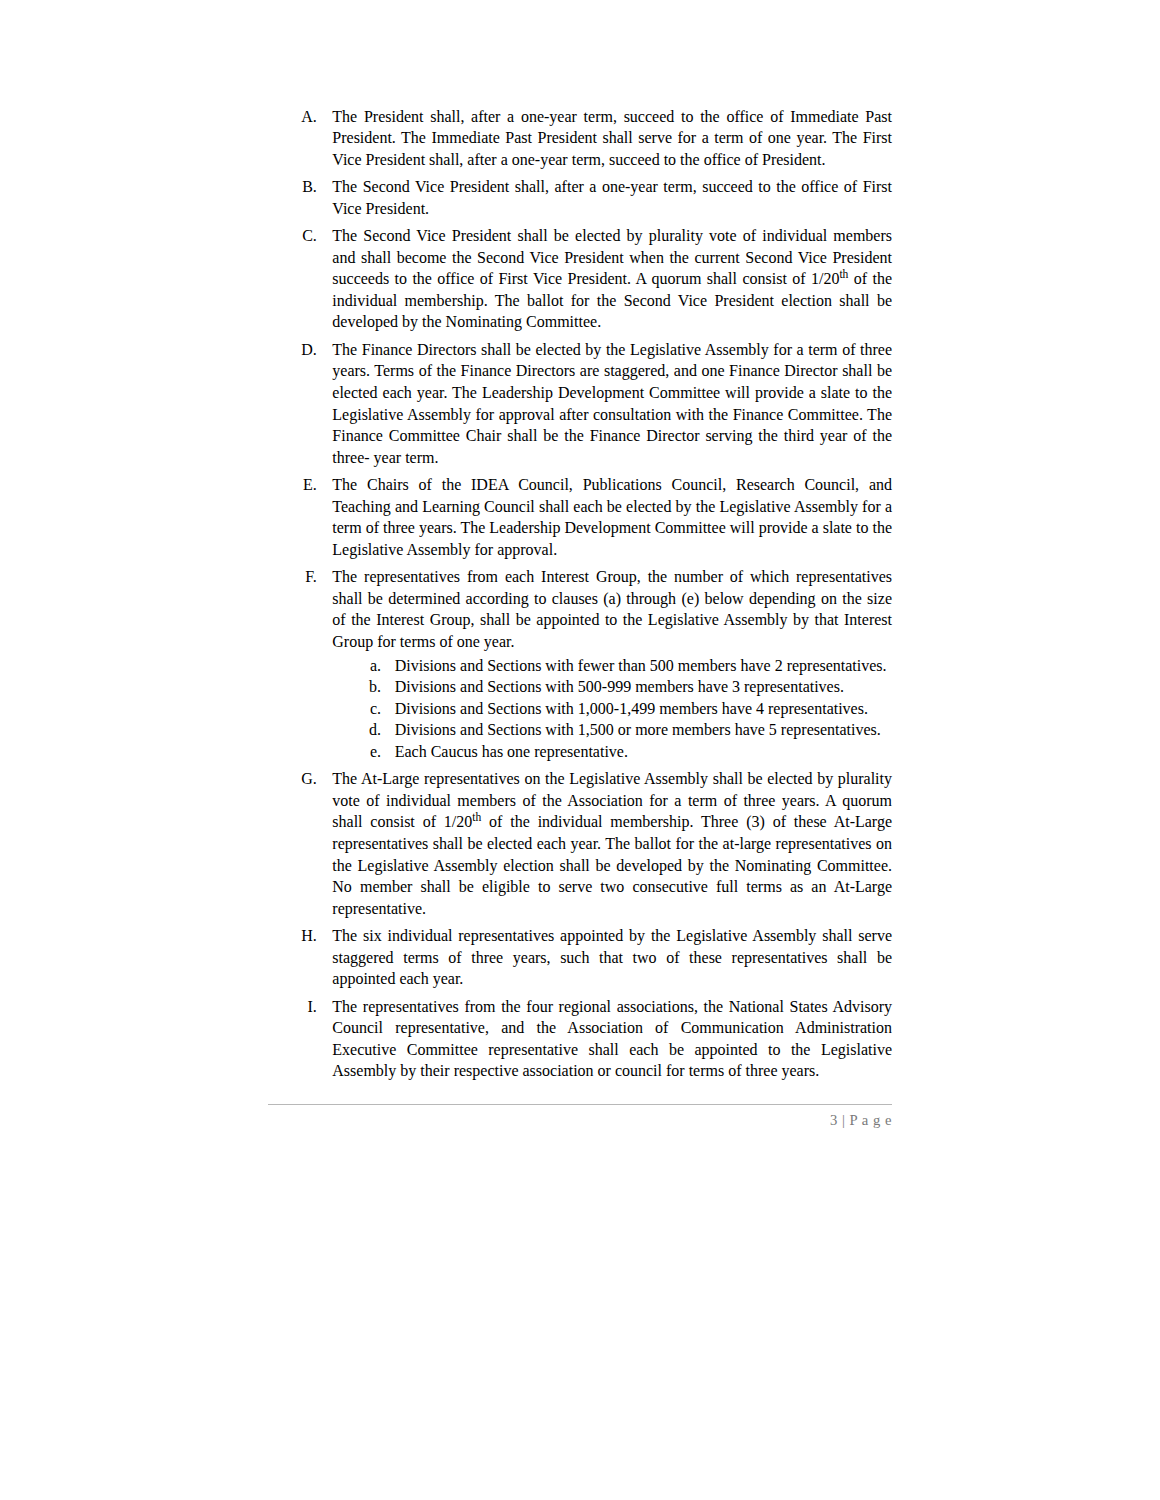The President shall, after a one-year term, succeed to the office of Immediate Past President. The Immediate Past President shall serve for a term of one year. The First Vice President shall, after a one-year term, succeed to the office of President.
The Second Vice President shall, after a one-year term, succeed to the office of First Vice President.
The Second Vice President shall be elected by plurality vote of individual members and shall become the Second Vice President when the current Second Vice President succeeds to the office of First Vice President. A quorum shall consist of 1/20th of the individual membership. The ballot for the Second Vice President election shall be developed by the Nominating Committee.
The Finance Directors shall be elected by the Legislative Assembly for a term of three years. Terms of the Finance Directors are staggered, and one Finance Director shall be elected each year. The Leadership Development Committee will provide a slate to the Legislative Assembly for approval after consultation with the Finance Committee. The Finance Committee Chair shall be the Finance Director serving the third year of the three- year term.
The Chairs of the IDEA Council, Publications Council, Research Council, and Teaching and Learning Council shall each be elected by the Legislative Assembly for a term of three years. The Leadership Development Committee will provide a slate to the Legislative Assembly for approval.
The representatives from each Interest Group, the number of which representatives shall be determined according to clauses (a) through (e) below depending on the size of the Interest Group, shall be appointed to the Legislative Assembly by that Interest Group for terms of one year.
Divisions and Sections with fewer than 500 members have 2 representatives.
Divisions and Sections with 500-999 members have 3 representatives.
Divisions and Sections with 1,000-1,499 members have 4 representatives.
Divisions and Sections with 1,500 or more members have 5 representatives.
Each Caucus has one representative.
The At-Large representatives on the Legislative Assembly shall be elected by plurality vote of individual members of the Association for a term of three years. A quorum shall consist of 1/20th of the individual membership. Three (3) of these At-Large representatives shall be elected each year. The ballot for the at-large representatives on the Legislative Assembly election shall be developed by the Nominating Committee. No member shall be eligible to serve two consecutive full terms as an At-Large representative.
The six individual representatives appointed by the Legislative Assembly shall serve staggered terms of three years, such that two of these representatives shall be appointed each year.
The representatives from the four regional associations, the National States Advisory Council representative, and the Association of Communication Administration Executive Committee representative shall each be appointed to the Legislative Assembly by their respective association or council for terms of three years.
3 | P a g e